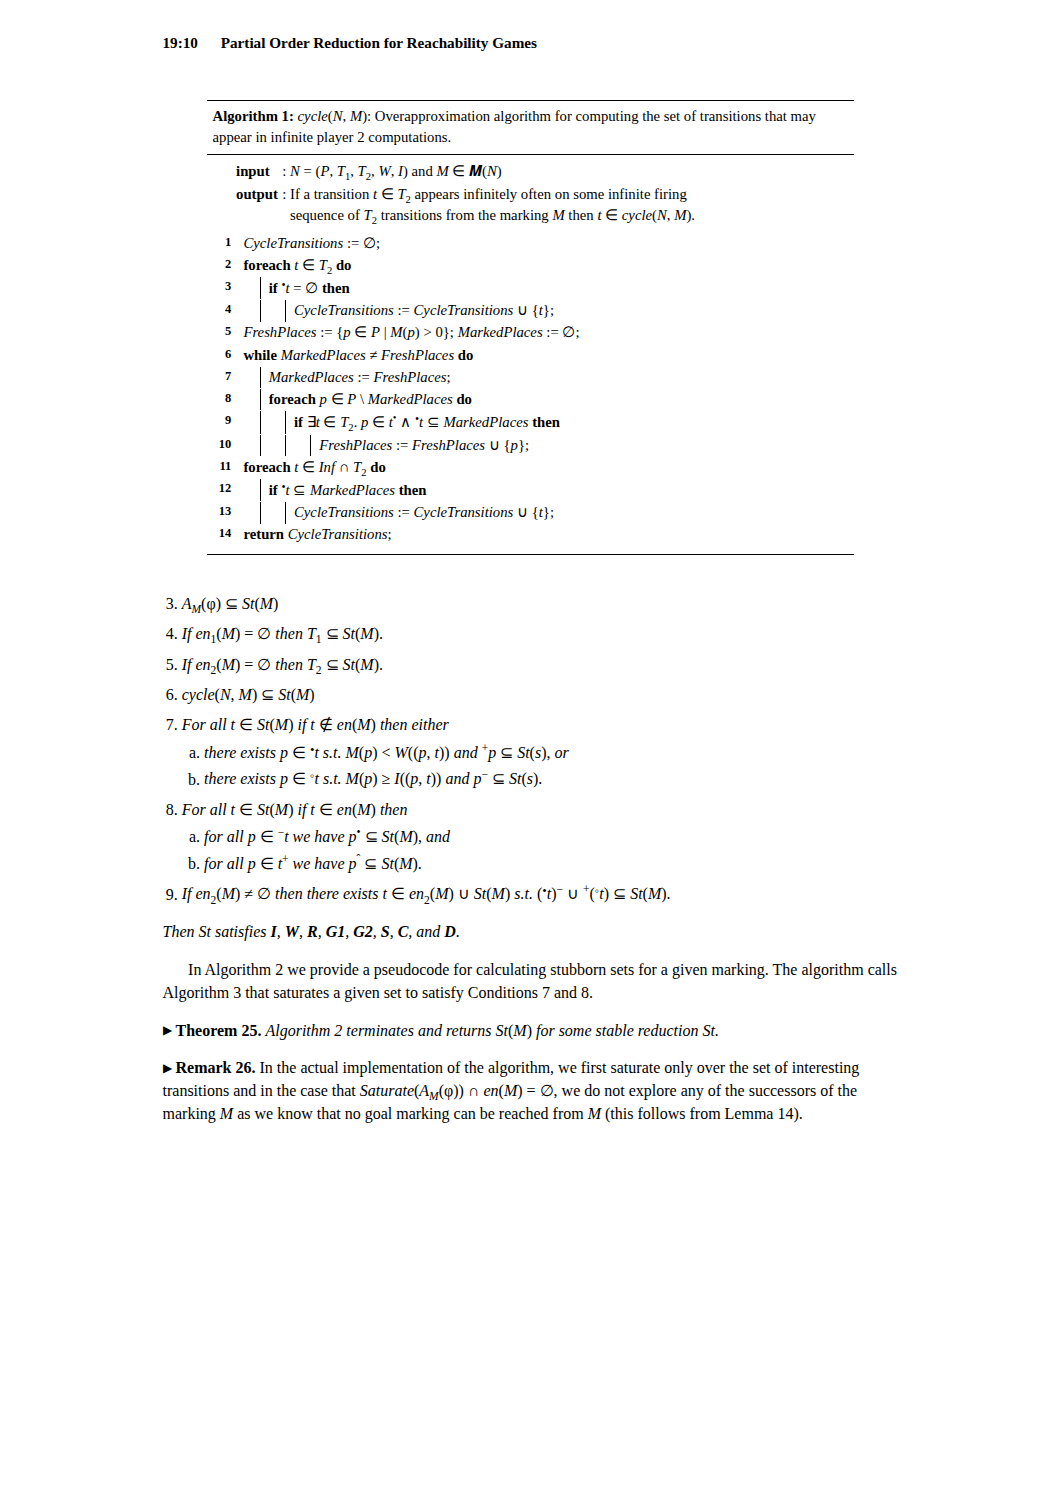19:10 Partial Order Reduction for Reachability Games
Algorithm 1: cycle(N, M): Overapproximation algorithm for computing the set of transitions that may appear in infinite player 2 computations.
| input | : | N = ( P , T 1 , T 2 , W , I ) and M ∈ 𝑴( N ) |
| output | : | If a transition t ∈ T 2 appears infinitely often on some infinite firing sequence of T 2 transitions from the marking M then t ∈ cycle ( N , M ). |
CycleTransitions := ∅;
foreach t ∈ T2 do
if t = ∅ then
CycleTransitions := CycleTransitions ∪ {t};
FreshPlaces := {p ∈ P | M(p) > 0}; MarkedPlaces := ∅;
while MarkedPlaces ≠ FreshPlaces do
MarkedPlaces := FreshPlaces;
foreach p ∈ P \ MarkedPlaces do
if ∃t ∈ T2. p ∈ t• ∧ t ⊆ MarkedPlaces then
FreshPlaces := FreshPlaces ∪ {p};
foreach t ∈ Inf ∩ T2 do
if t ⊆ MarkedPlaces then
CycleTransitions := CycleTransitions ∪ {t};
return CycleTransitions;
AM(φ) ⊆ St(M)
If en1(M) = ∅ then T1 ⊆ St(M).
If en2(M) = ∅ then T2 ⊆ St(M).
cycle(N, M) ⊆ St(M)
For all t ∈ St(M) if t ∉ en(M) then either
there exists p ∈ t s.t. M(p) < W((p, t)) and +p ⊆ St(s), or
there exists p ∈ t s.t. M(p) ≥ I((p, t)) and p− ⊆ St(s).
For all t ∈ St(M) if t ∈ en(M) then
for all p ∈ −t we have p• ⊆ St(M), and
for all p ∈ t+ we have pˆ ⊆ St(M).
If en2(M) ≠ ∅ then there exists t ∈ en2(M) ∪ St(M) s.t. ( t)− ∪ +( t) ⊆ St(M).
Then St satisfies I, W, R, G1, G2, S, C, and D.
In Algorithm 2 we provide a pseudocode for calculating stubborn sets for a given marking. The algorithm calls Algorithm 3 that saturates a given set to satisfy Conditions 7 and 8.
Theorem 25. Algorithm 2 terminates and returns St(M) for some stable reduction St.
Remark 26. In the actual implementation of the algorithm, we first saturate only over the set of interesting transitions and in the case that Saturate(AM(φ)) ∩ en(M) = ∅, we do not explore any of the successors of the marking M as we know that no goal marking can be reached from M (this follows from Lemma 14).